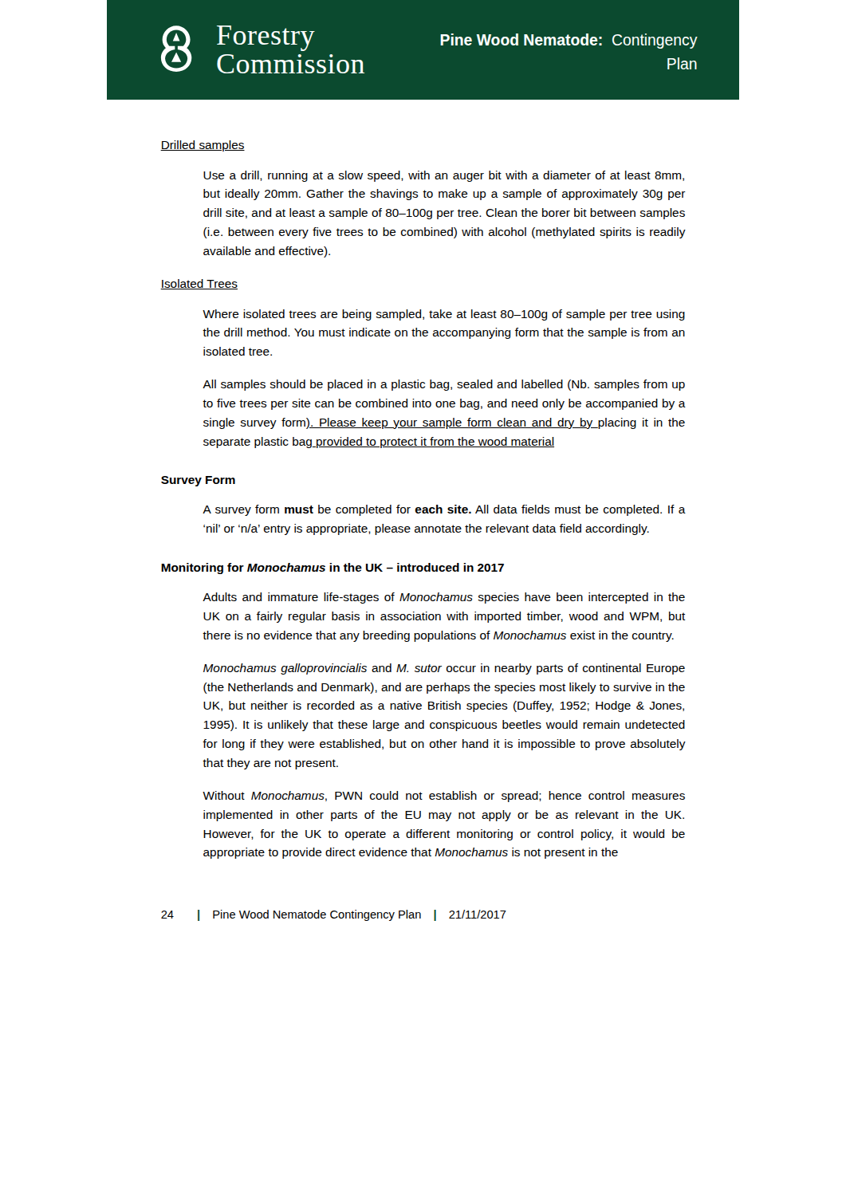Forestry Commission
Pine Wood Nematode: Contingency Plan
Drilled samples
Use a drill, running at a slow speed, with an auger bit with a diameter of at least 8mm, but ideally 20mm. Gather the shavings to make up a sample of approximately 30g per drill site, and at least a sample of 80–100g per tree. Clean the borer bit between samples (i.e. between every five trees to be combined) with alcohol (methylated spirits is readily available and effective).
Isolated Trees
Where isolated trees are being sampled, take at least 80–100g of sample per tree using the drill method. You must indicate on the accompanying form that the sample is from an isolated tree.
All samples should be placed in a plastic bag, sealed and labelled (Nb. samples from up to five trees per site can be combined into one bag, and need only be accompanied by a single survey form). Please keep your sample form clean and dry by placing it in the separate plastic bag provided to protect it from the wood material
Survey Form
A survey form must be completed for each site. All data fields must be completed. If a ‘nil’ or ‘n/a’ entry is appropriate, please annotate the relevant data field accordingly.
Monitoring for Monochamus in the UK – introduced in 2017
Adults and immature life-stages of Monochamus species have been intercepted in the UK on a fairly regular basis in association with imported timber, wood and WPM, but there is no evidence that any breeding populations of Monochamus exist in the country.
Monochamus galloprovincialis and M. sutor occur in nearby parts of continental Europe (the Netherlands and Denmark), and are perhaps the species most likely to survive in the UK, but neither is recorded as a native British species (Duffey, 1952; Hodge & Jones, 1995). It is unlikely that these large and conspicuous beetles would remain undetected for long if they were established, but on other hand it is impossible to prove absolutely that they are not present.
Without Monochamus, PWN could not establish or spread; hence control measures implemented in other parts of the EU may not apply or be as relevant in the UK. However, for the UK to operate a different monitoring or control policy, it would be appropriate to provide direct evidence that Monochamus is not present in the
24 | Pine Wood Nematode Contingency Plan | 21/11/2017